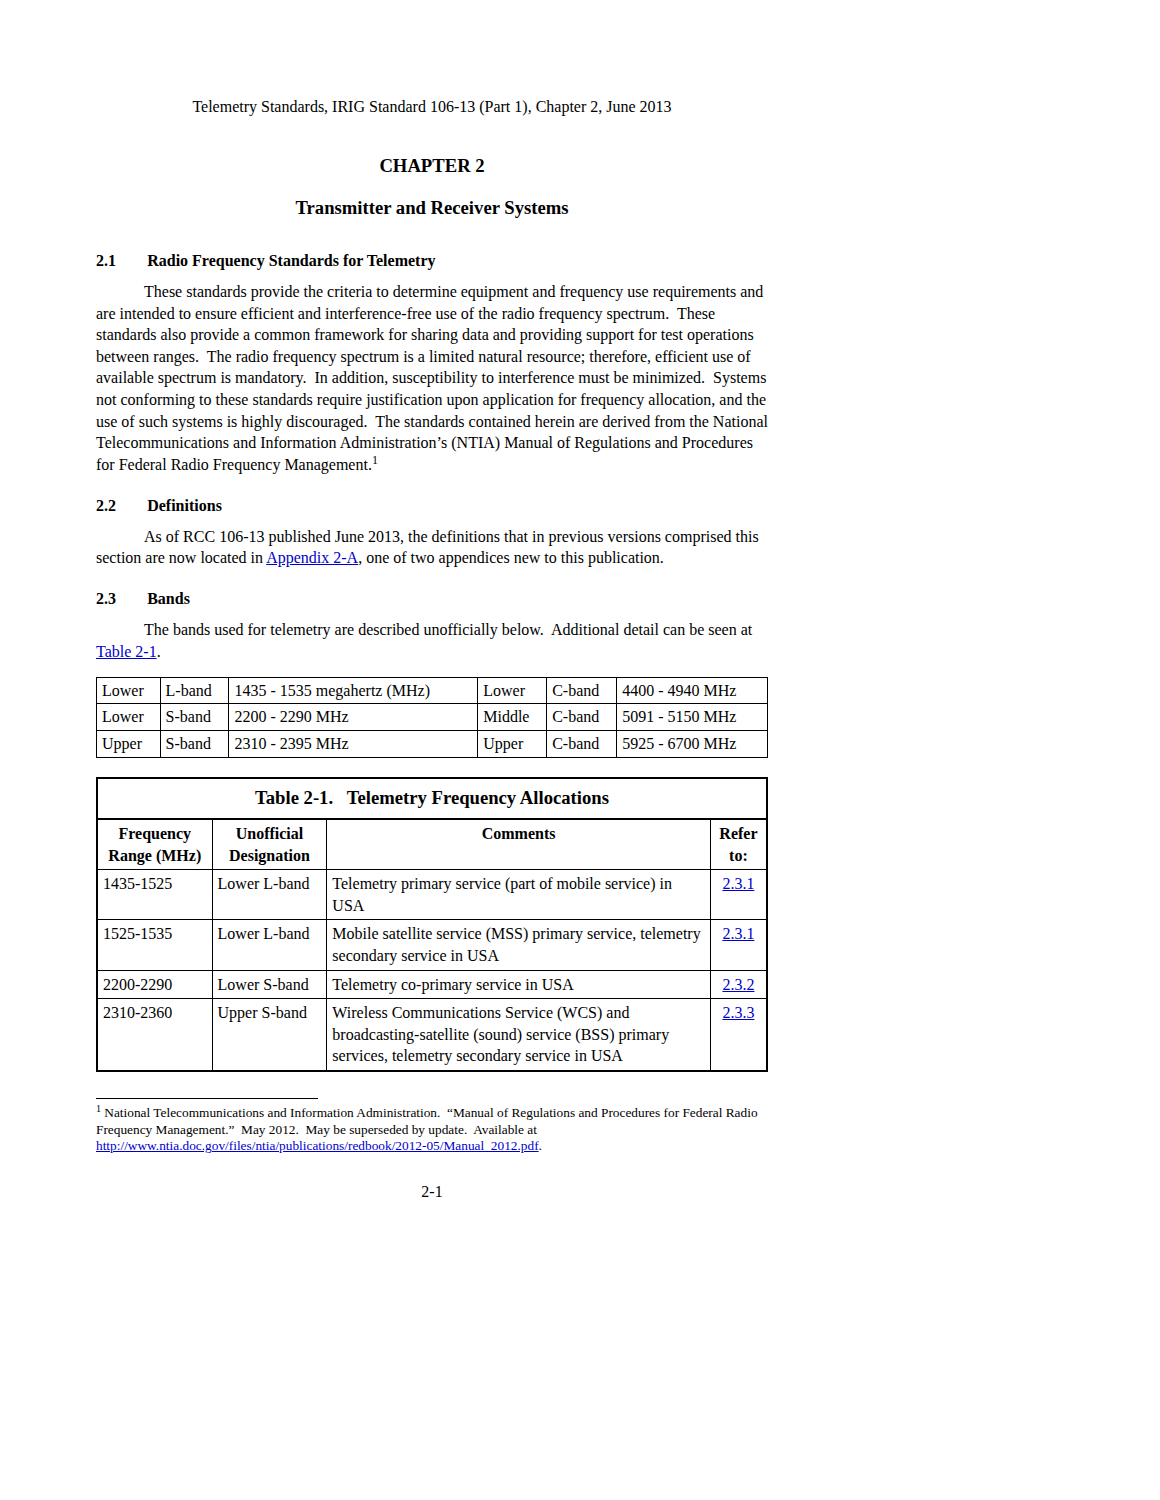Telemetry Standards, IRIG Standard 106-13 (Part 1), Chapter 2, June 2013
CHAPTER 2
Transmitter and Receiver Systems
2.1 Radio Frequency Standards for Telemetry
These standards provide the criteria to determine equipment and frequency use requirements and are intended to ensure efficient and interference-free use of the radio frequency spectrum. These standards also provide a common framework for sharing data and providing support for test operations between ranges. The radio frequency spectrum is a limited natural resource; therefore, efficient use of available spectrum is mandatory. In addition, susceptibility to interference must be minimized. Systems not conforming to these standards require justification upon application for frequency allocation, and the use of such systems is highly discouraged. The standards contained herein are derived from the National Telecommunications and Information Administration’s (NTIA) Manual of Regulations and Procedures for Federal Radio Frequency Management.1
2.2 Definitions
As of RCC 106-13 published June 2013, the definitions that in previous versions comprised this section are now located in Appendix 2-A, one of two appendices new to this publication.
2.3 Bands
The bands used for telemetry are described unofficially below. Additional detail can be seen at Table 2-1.
| Lower | L-band | 1435 - 1535 megahertz (MHz) | Lower | C-band | 4400 - 4940 MHz |
| Lower | S-band | 2200 - 2290 MHz | Middle | C-band | 5091 - 5150 MHz |
| Upper | S-band | 2310 - 2395 MHz | Upper | C-band | 5925 - 6700 MHz |
Table 2-1. Telemetry Frequency Allocations
| Frequency Range (MHz) | Unofficial Designation | Comments | Refer to: |
| --- | --- | --- | --- |
| 1435-1525 | Lower L-band | Telemetry primary service (part of mobile service) in USA | 2.3.1 |
| 1525-1535 | Lower L-band | Mobile satellite service (MSS) primary service, telemetry secondary service in USA | 2.3.1 |
| 2200-2290 | Lower S-band | Telemetry co-primary service in USA | 2.3.2 |
| 2310-2360 | Upper S-band | Wireless Communications Service (WCS) and broadcasting-satellite (sound) service (BSS) primary services, telemetry secondary service in USA | 2.3.3 |
1 National Telecommunications and Information Administration. “Manual of Regulations and Procedures for Federal Radio Frequency Management.” May 2012. May be superseded by update. Available at http://www.ntia.doc.gov/files/ntia/publications/redbook/2012-05/Manual_2012.pdf.
2-1